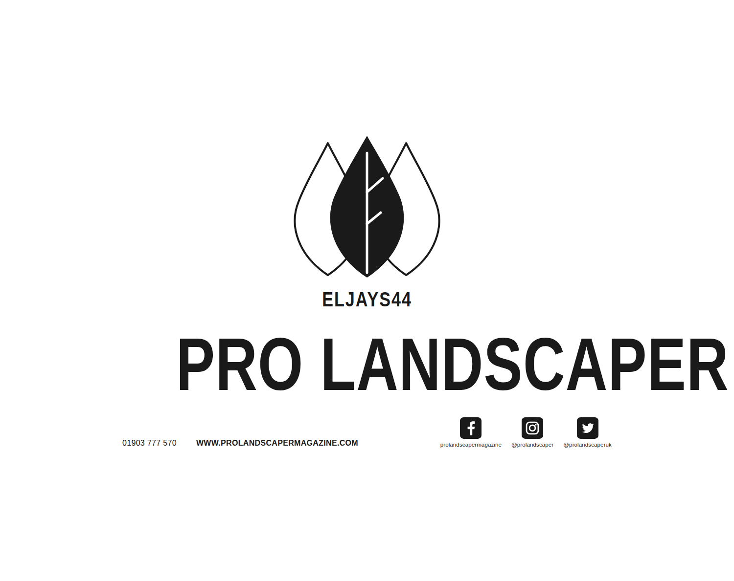Eljays44 logo
ELJAYS44
PRO LANDSCAPER
01903 777 570 WWW.PROLANDSCAPERMAGAZINE.COM
prolandscapermagazine
@prolandscaper
@prolandscaperuk